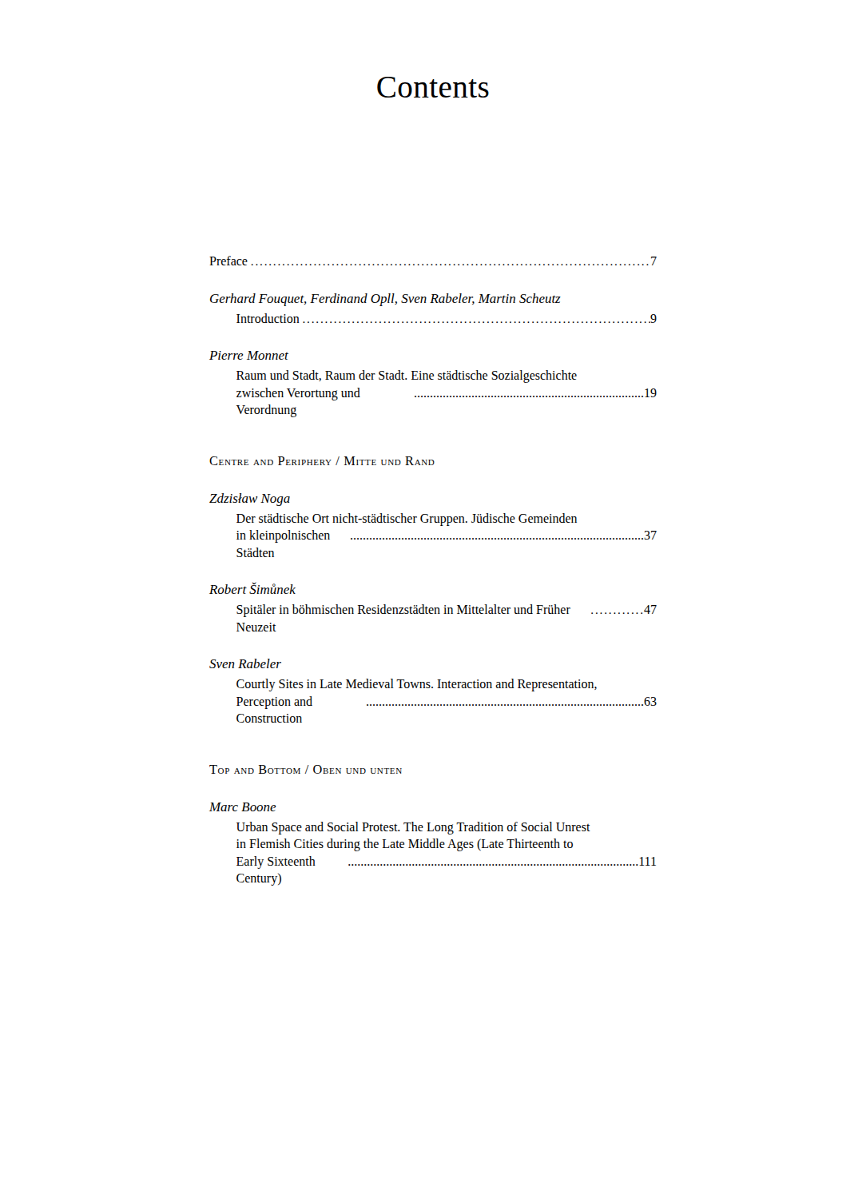Contents
Preface ........................................................................................................................... 7
Gerhard Fouquet, Ferdinand Opll, Sven Rabeler, Martin Scheutz
Introduction .................................................................................................................. 9
Pierre Monnet
Raum und Stadt, Raum der Stadt. Eine städtische Sozialgeschichte
zwischen Verortung und Verordnung ........................................................................ 19
Centre and Periphery / Mitte und Rand
Zdzisław Noga
Der städtische Ort nicht-städtischer Gruppen. Jüdische Gemeinden
in kleinpolnischen Städten ............................................................................................ 37
Robert Šimůnek
Spitäler in böhmischen Residenzstädten in Mittelalter und Früher Neuzeit ............ 47
Sven Rabeler
Courtly Sites in Late Medieval Towns. Interaction and Representation,
Perception and Construction ....................................................................................... 63
Top and Bottom / Oben und unten
Marc Boone
Urban Space and Social Protest. The Long Tradition of Social Unrest in Flemish Cities during the Late Middle Ages (Late Thirteenth to
Early Sixteenth Century) ........................................................................................... 111